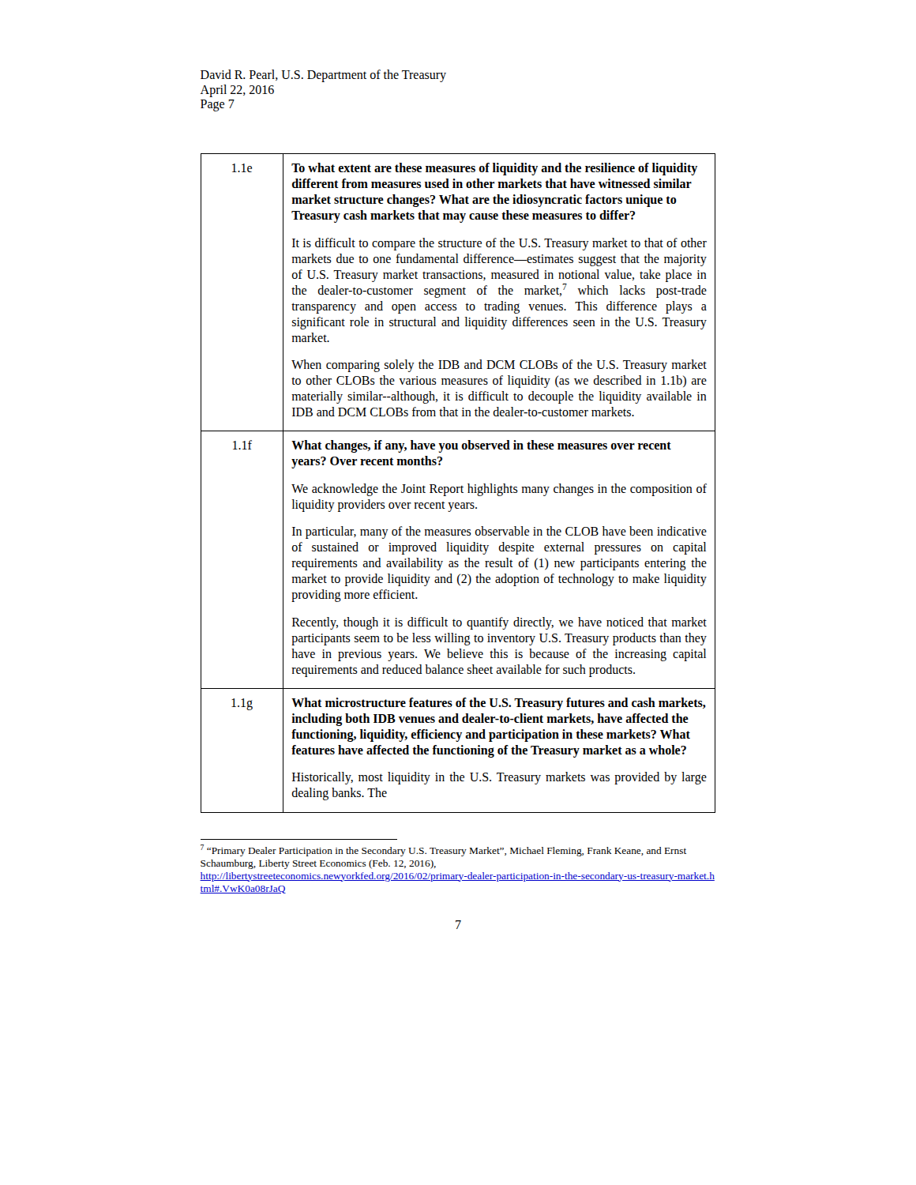David R. Pearl, U.S. Department of the Treasury
April 22, 2016
Page 7
| 1.1e | To what extent are these measures of liquidity and the resilience of liquidity different from measures used in other markets that have witnessed similar market structure changes? What are the idiosyncratic factors unique to Treasury cash markets that may cause these measures to differ? It is difficult to compare the structure of the U.S. Treasury market to that of other markets due to one fundamental difference—estimates suggest that the majority of U.S. Treasury market transactions, measured in notional value, take place in the dealer-to-customer segment of the market, 7 which lacks post-trade transparency and open access to trading venues. This difference plays a significant role in structural and liquidity differences seen in the U.S. Treasury market. When comparing solely the IDB and DCM CLOBs of the U.S. Treasury market to other CLOBs the various measures of liquidity (as we described in 1.1b) are materially similar--although, it is difficult to decouple the liquidity available in IDB and DCM CLOBs from that in the dealer-to-customer markets. |
| 1.1f | What changes, if any, have you observed in these measures over recent years? Over recent months? We acknowledge the Joint Report highlights many changes in the composition of liquidity providers over recent years. In particular, many of the measures observable in the CLOB have been indicative of sustained or improved liquidity despite external pressures on capital requirements and availability as the result of (1) new participants entering the market to provide liquidity and (2) the adoption of technology to make liquidity providing more efficient. Recently, though it is difficult to quantify directly, we have noticed that market participants seem to be less willing to inventory U.S. Treasury products than they have in previous years. We believe this is because of the increasing capital requirements and reduced balance sheet available for such products. |
| 1.1g | What microstructure features of the U.S. Treasury futures and cash markets, including both IDB venues and dealer-to-client markets, have affected the functioning, liquidity, efficiency and participation in these markets? What features have affected the functioning of the Treasury market as a whole? Historically, most liquidity in the U.S. Treasury markets was provided by large dealing banks. The |
7 “Primary Dealer Participation in the Secondary U.S. Treasury Market”, Michael Fleming, Frank Keane, and Ernst Schaumburg, Liberty Street Economics (Feb. 12, 2016),
http://libertystreeteconomics.newyorkfed.org/2016/02/primary-dealer-participation-in-the-secondary-us-treasury-market.html#.VwK0a08rJaQ
7